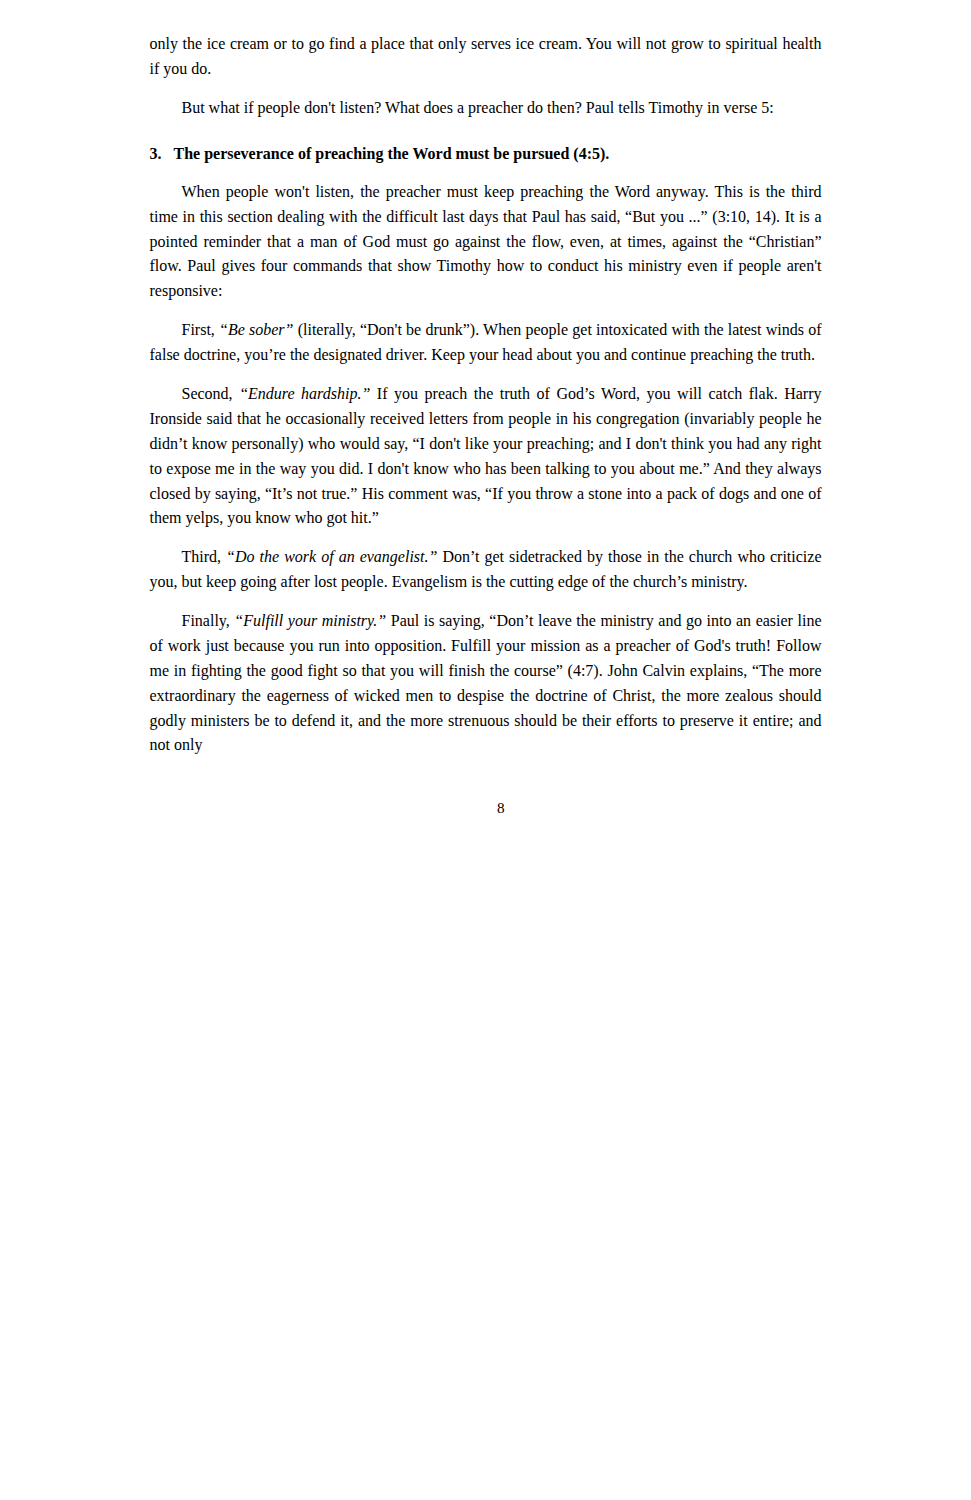only the ice cream or to go find a place that only serves ice cream. You will not grow to spiritual health if you do.
But what if people don't listen? What does a preacher do then? Paul tells Timothy in verse 5:
3. The perseverance of preaching the Word must be pursued (4:5).
When people won't listen, the preacher must keep preaching the Word anyway. This is the third time in this section dealing with the difficult last days that Paul has said, “But you ...” (3:10, 14). It is a pointed reminder that a man of God must go against the flow, even, at times, against the “Christian” flow. Paul gives four commands that show Timothy how to conduct his ministry even if people aren't responsive:
First, “Be sober” (literally, “Don't be drunk”). When people get intoxicated with the latest winds of false doctrine, you’re the designated driver. Keep your head about you and continue preaching the truth.
Second, “Endure hardship.” If you preach the truth of God’s Word, you will catch flak. Harry Ironside said that he occasionally received letters from people in his congregation (invariably people he didn’t know personally) who would say, “I don't like your preaching; and I don't think you had any right to expose me in the way you did. I don't know who has been talking to you about me.” And they always closed by saying, “It’s not true.” His comment was, “If you throw a stone into a pack of dogs and one of them yelps, you know who got hit.”
Third, “Do the work of an evangelist.” Don’t get sidetracked by those in the church who criticize you, but keep going after lost people. Evangelism is the cutting edge of the church’s ministry.
Finally, “Fulfill your ministry.” Paul is saying, “Don’t leave the ministry and go into an easier line of work just because you run into opposition. Fulfill your mission as a preacher of God's truth! Follow me in fighting the good fight so that you will finish the course” (4:7). John Calvin explains, “The more extraordinary the eagerness of wicked men to despise the doctrine of Christ, the more zealous should godly ministers be to defend it, and the more strenuous should be their efforts to preserve it entire; and not only
8